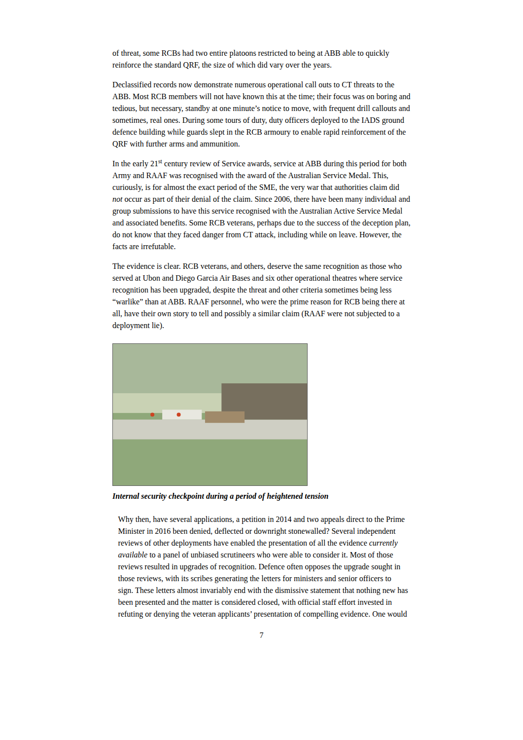of threat, some RCBs had two entire platoons restricted to being at ABB able to quickly reinforce the standard QRF, the size of which did vary over the years.
Declassified records now demonstrate numerous operational call outs to CT threats to the ABB. Most RCB members will not have known this at the time; their focus was on boring and tedious, but necessary, standby at one minute’s notice to move, with frequent drill callouts and sometimes, real ones. During some tours of duty, duty officers deployed to the IADS ground defence building while guards slept in the RCB armoury to enable rapid reinforcement of the QRF with further arms and ammunition.
In the early 21st century review of Service awards, service at ABB during this period for both Army and RAAF was recognised with the award of the Australian Service Medal. This, curiously, is for almost the exact period of the SME, the very war that authorities claim did not occur as part of their denial of the claim. Since 2006, there have been many individual and group submissions to have this service recognised with the Australian Active Service Medal and associated benefits. Some RCB veterans, perhaps due to the success of the deception plan, do not know that they faced danger from CT attack, including while on leave. However, the facts are irrefutable.
The evidence is clear. RCB veterans, and others, deserve the same recognition as those who served at Ubon and Diego Garcia Air Bases and six other operational theatres where service recognition has been upgraded, despite the threat and other criteria sometimes being less “warlike” than at ABB. RAAF personnel, who were the prime reason for RCB being there at all, have their own story to tell and possibly a similar claim (RAAF were not subjected to a deployment lie).
Internal security checkpoint during a period of heightened tension
Why then, have several applications, a petition in 2014 and two appeals direct to the Prime Minister in 2016 been denied, deflected or downright stonewalled? Several independent reviews of other deployments have enabled the presentation of all the evidence currently available to a panel of unbiased scrutineers who were able to consider it. Most of those reviews resulted in upgrades of recognition. Defence often opposes the upgrade sought in those reviews, with its scribes generating the letters for ministers and senior officers to sign. These letters almost invariably end with the dismissive statement that nothing new has been presented and the matter is considered closed, with official staff effort invested in refuting or denying the veteran applicants’ presentation of compelling evidence. One would
7